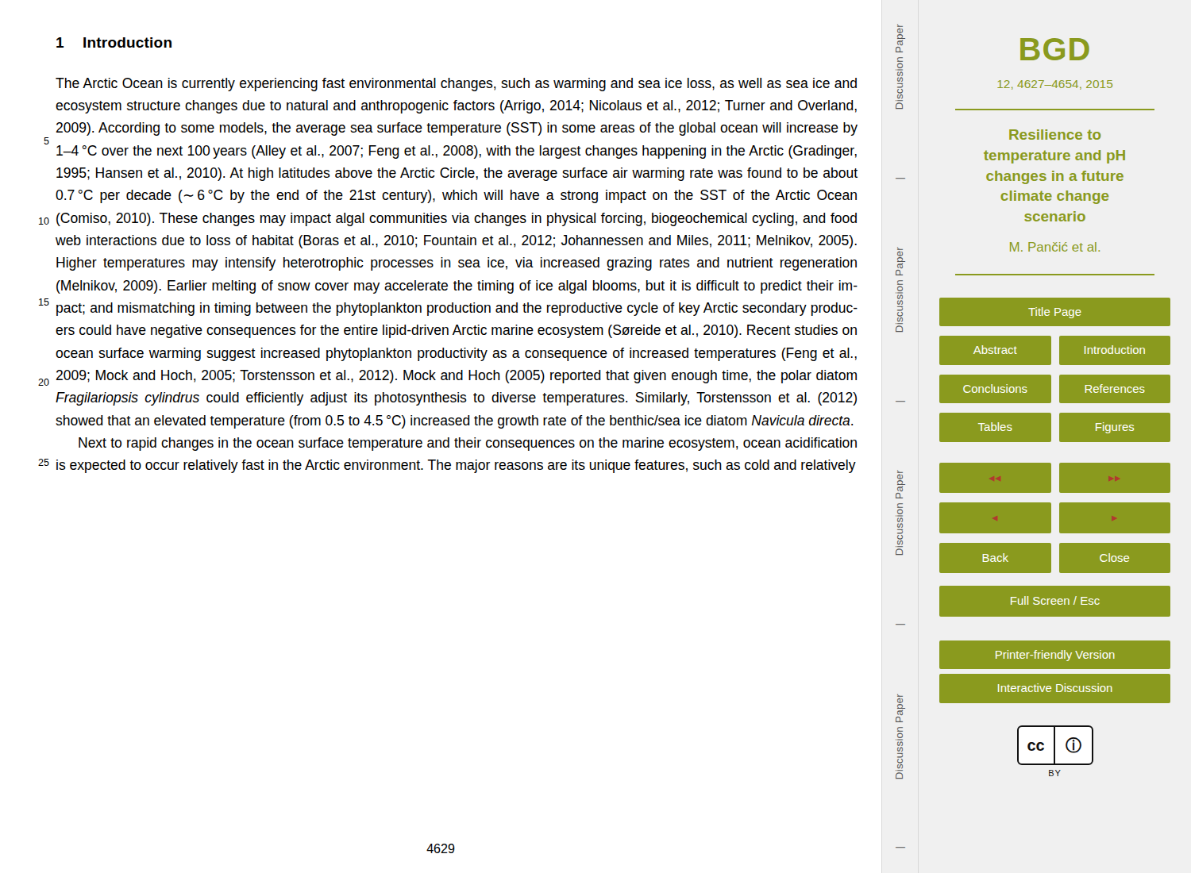1 Introduction
The Arctic Ocean is currently experiencing fast environmental changes, such as warming and sea ice loss, as well as sea ice and ecosystem structure changes due to natural and anthropogenic factors (Arrigo, 2014; Nicolaus et al., 2012; Turner and Overland, 2009). According to some models, the average sea surface temperature (SST) in some areas of the global ocean will increase by 1–4 °C over the next 100 years (Alley et al., 2007; Feng et al., 2008), with the largest changes happening in the Arctic (Gradinger, 1995; Hansen et al., 2010). At high latitudes above the Arctic Circle, the average surface air warming rate was found to be about 0.7 °C per decade (∼ 6 °C by the end of the 21st century), which will have a strong impact on the SST of the Arctic Ocean (Comiso, 2010). These changes may impact algal communities via changes in physical forcing, biogeochemical cycling, and food web interactions due to loss of habitat (Boras et al., 2010; Fountain et al., 2012; Johannessen and Miles, 2011; Melnikov, 2005). Higher temperatures may intensify heterotrophic processes in sea ice, via increased grazing rates and nutrient regeneration (Melnikov, 2009). Earlier melting of snow cover may accelerate the timing of ice algal blooms, but it is difficult to predict their impact; and mismatching in timing between the phytoplankton production and the reproductive cycle of key Arctic secondary producers could have negative consequences for the entire lipid-driven Arctic marine ecosystem (Søreide et al., 2010). Recent studies on ocean surface warming suggest increased phytoplankton productivity as a consequence of increased temperatures (Feng et al., 2009; Mock and Hoch, 2005; Torstensson et al., 2012). Mock and Hoch (2005) reported that given enough time, the polar diatom Fragilariopsis cylindrus could efficiently adjust its photosynthesis to diverse temperatures. Similarly, Torstensson et al. (2012) showed that an elevated temperature (from 0.5 to 4.5 °C) increased the growth rate of the benthic/sea ice diatom Navicula directa.
Next to rapid changes in the ocean surface temperature and their consequences on the marine ecosystem, ocean acidification is expected to occur relatively fast in the Arctic environment. The major reasons are its unique features, such as cold and relatively
5 10 15 20 25
4629
Discussion Paper
|
Discussion Paper
|
Discussion Paper
|
Discussion Paper
|
BGD
12, 4627–4654, 2015
Resilience to
temperature and pH
changes in a future
climate change
scenario
M. Pančić et al.
Title Page
Abstract Introduction
Conclusions References
Tables Figures
◂◂ ▸▸
◂ ▸
Back Close
Full Screen / Esc
Printer-friendly Version Interactive Discussion
cc
ⓘ
BY